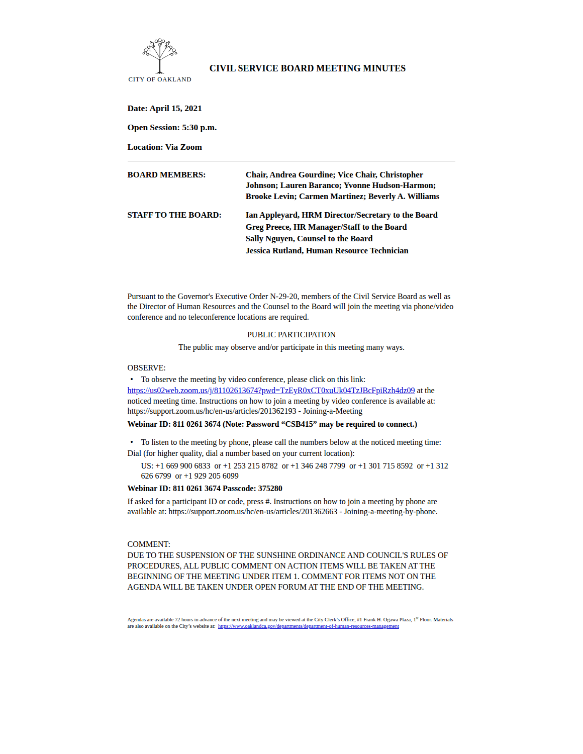CITY OF OAKLAND
CIVIL SERVICE BOARD MEETING MINUTES
Date: April 15, 2021
Open Session: 5:30 p.m.
Location: Via Zoom
| BOARD MEMBERS: | Chair, Andrea Gourdine; Vice Chair, Christopher Johnson; Lauren Baranco; Yvonne Hudson-Harmon; Brooke Levin; Carmen Martinez; Beverly A. Williams |
| STAFF TO THE BOARD: | Ian Appleyard, HRM Director/Secretary to the Board Greg Preece, HR Manager/Staff to the Board Sally Nguyen, Counsel to the Board Jessica Rutland, Human Resource Technician |
Pursuant to the Governor's Executive Order N-29-20, members of the Civil Service Board as well as the Director of Human Resources and the Counsel to the Board will join the meeting via phone/video conference and no teleconference locations are required.
PUBLIC PARTICIPATION
The public may observe and/or participate in this meeting many ways.
OBSERVE:
To observe the meeting by video conference, please click on this link:
https://us02web.zoom.us/j/81102613674?pwd=TzEyR0xCT0xuUk04TzJBcFpiRzh4dz09 at the noticed meeting time. Instructions on how to join a meeting by video conference is available at: https://support.zoom.us/hc/en-us/articles/201362193 - Joining-a-Meeting
Webinar ID: 811 0261 3674 (Note: Password “CSB415” may be required to connect.)
To listen to the meeting by phone, please call the numbers below at the noticed meeting time:
Dial (for higher quality, dial a number based on your current location):
US: +1 669 900 6833 or +1 253 215 8782 or +1 346 248 7799 or +1 301 715 8592 or +1 312 626 6799 or +1 929 205 6099
Webinar ID: 811 0261 3674 Passcode: 375280
If asked for a participant ID or code, press #. Instructions on how to join a meeting by phone are available at: https://support.zoom.us/hc/en-us/articles/201362663 - Joining-a-meeting-by-phone.
COMMENT:
DUE TO THE SUSPENSION OF THE SUNSHINE ORDINANCE AND COUNCIL'S RULES OF PROCEDURES, ALL PUBLIC COMMENT ON ACTION ITEMS WILL BE TAKEN AT THE BEGINNING OF THE MEETING UNDER ITEM 1. COMMENT FOR ITEMS NOT ON THE AGENDA WILL BE TAKEN UNDER OPEN FORUM AT THE END OF THE MEETING.
Agendas are available 72 hours in advance of the next meeting and may be viewed at the City Clerk’s Office, #1 Frank H. Ogawa Plaza, 1st Floor. Materials are also available on the City’s website at: https://www.oaklandca.gov/departments/department-of-human-resources-management